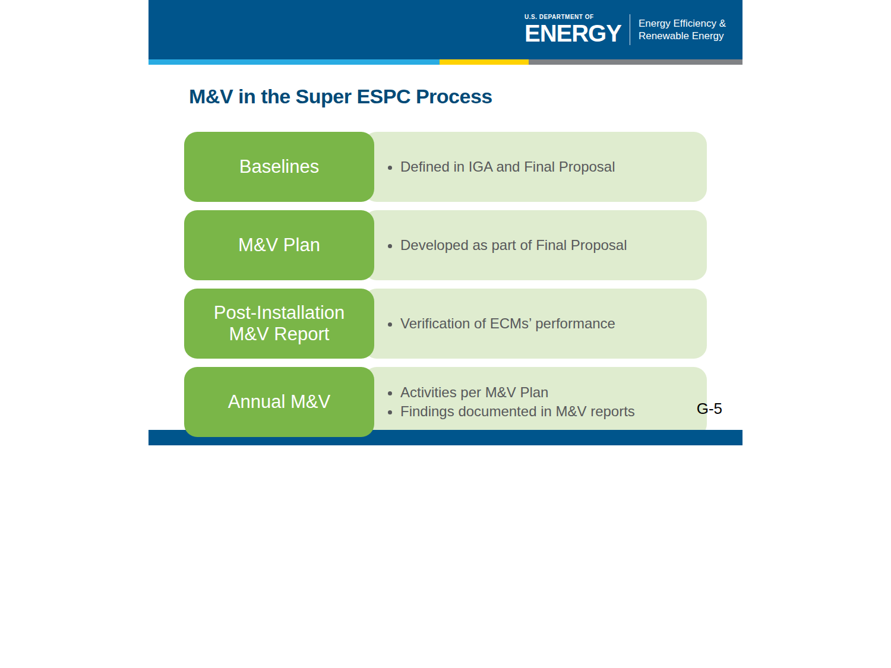U.S. DEPARTMENT OF
ENERGY
Energy Efficiency &
Renewable Energy
M&V in the Super ESPC Process
Baselines
Defined in IGA and Final Proposal
M&V Plan
Developed as part of Final Proposal
Post-Installation
M&V Report
Verification of ECMs’ performance
Annual M&V
Activities per M&V Plan
Findings documented in M&V reports
G-5